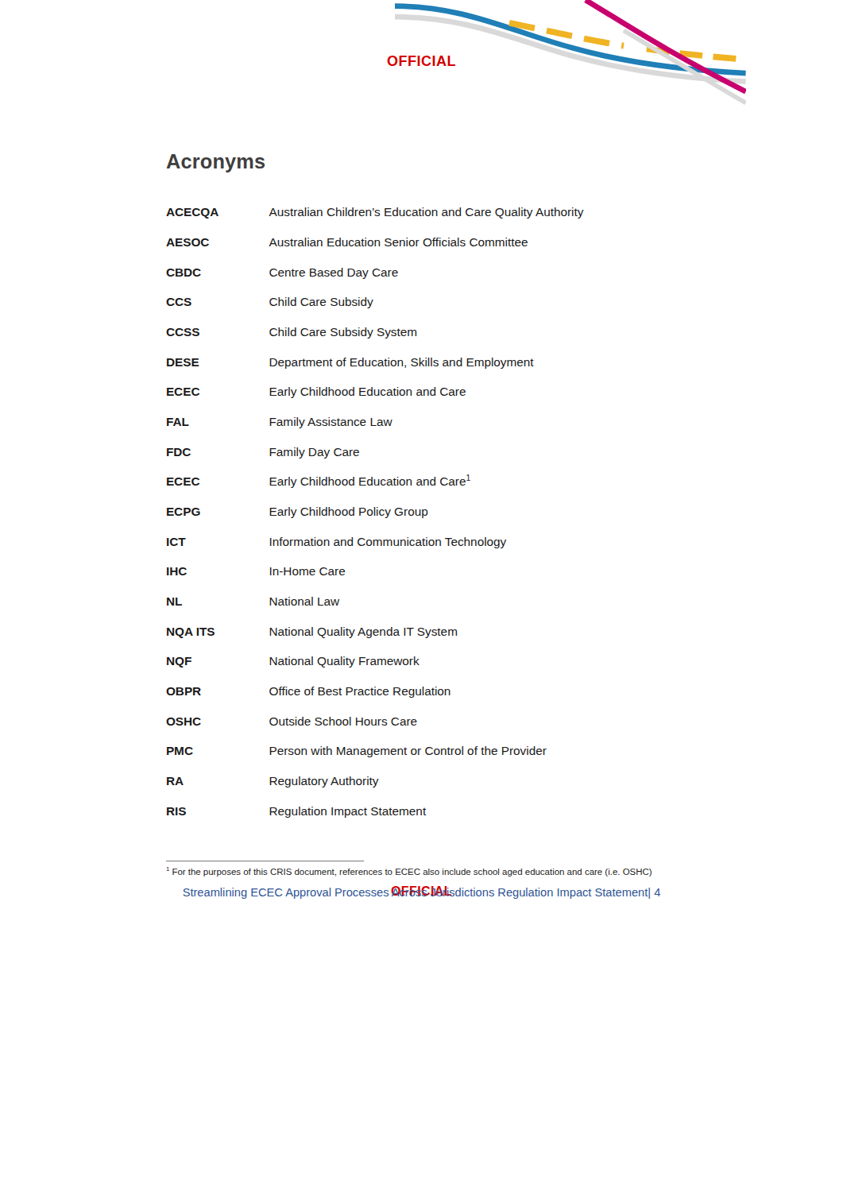OFFICIAL
Acronyms
ACECQA
Australian Children’s Education and Care Quality Authority
AESOC
Australian Education Senior Officials Committee
CBDC
Centre Based Day Care
CCS
Child Care Subsidy
CCSS
Child Care Subsidy System
DESE
Department of Education, Skills and Employment
ECEC
Early Childhood Education and Care
FAL
Family Assistance Law
FDC
Family Day Care
ECEC
Early Childhood Education and Care1
ECPG
Early Childhood Policy Group
ICT
Information and Communication Technology
IHC
In-Home Care
NL
National Law
NQA ITS
National Quality Agenda IT System
NQF
National Quality Framework
OBPR
Office of Best Practice Regulation
OSHC
Outside School Hours Care
PMC
Person with Management or Control of the Provider
RA
Regulatory Authority
RIS
Regulation Impact Statement
1 For the purposes of this CRIS document, references to ECEC also include school aged education and care (i.e. OSHC)
OFFICIAL
Streamlining ECEC Approval Processes Across Jurisdictions Regulation Impact Statement| 4